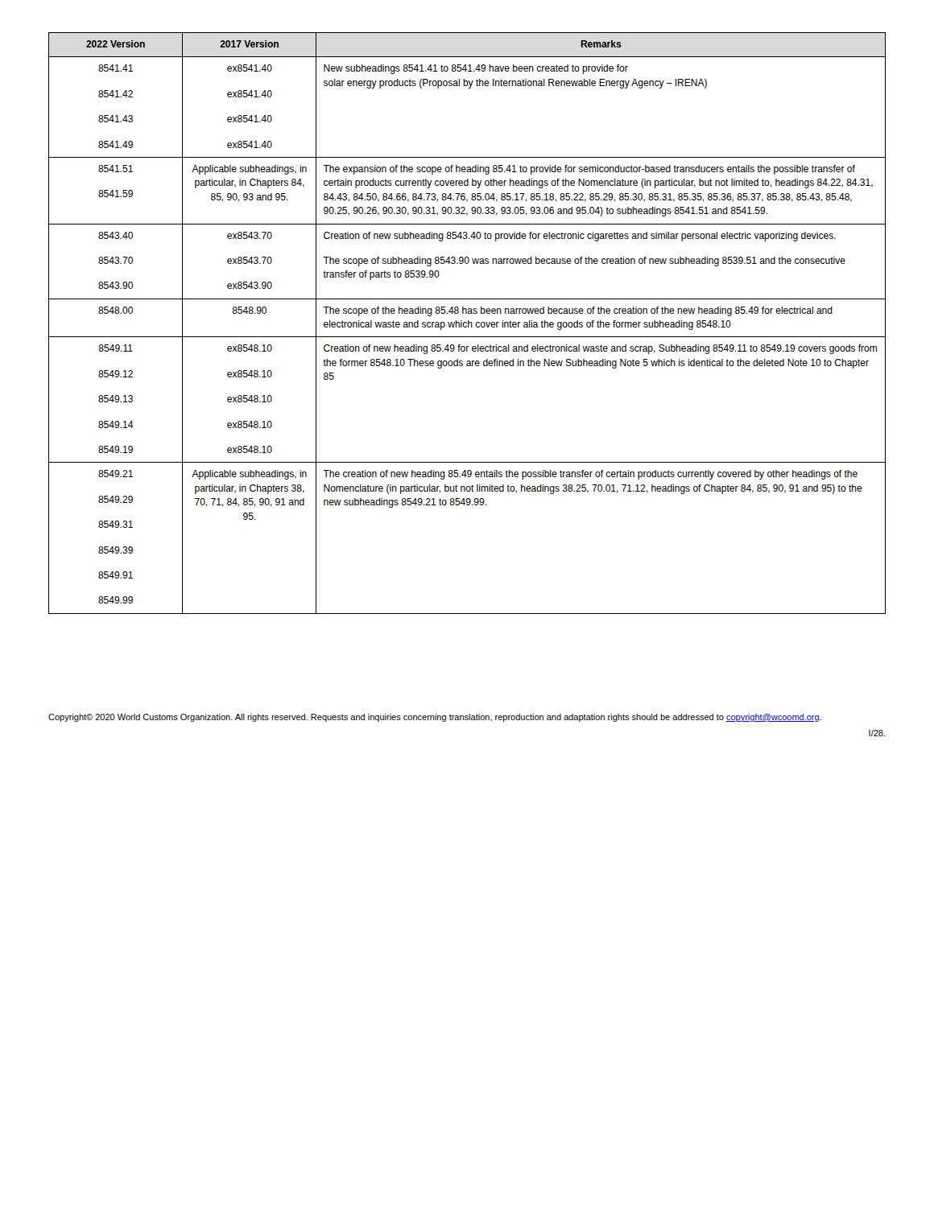| 2022 Version | 2017 Version | Remarks |
| --- | --- | --- |
| 8541.41 8541.42 8541.43 8541.49 | ex8541.40 ex8541.40 ex8541.40 ex8541.40 | New subheadings 8541.41 to 8541.49 have been created to provide for solar energy products (Proposal by the International Renewable Energy Agency – IRENA) |
| 8541.51 8541.59 | Applicable subheadings, in particular, in Chapters 84, 85, 90, 93 and 95. | The expansion of the scope of heading 85.41 to provide for semiconductor-based transducers entails the possible transfer of certain products currently covered by other headings of the Nomenclature (in particular, but not limited to, headings 84.22, 84.31, 84.43, 84.50, 84.66, 84.73, 84.76, 85.04, 85.17, 85.18, 85.22, 85.29, 85.30, 85.31, 85.35, 85.36, 85.37, 85.38, 85.43, 85.48, 90.25, 90.26, 90.30, 90.31, 90.32, 90.33, 93.05, 93.06 and 95.04) to subheadings 8541.51 and 8541.59. |
| 8543.40 8543.70 8543.90 | ex8543.70 ex8543.70 ex8543.90 | Creation of new subheading 8543.40 to provide for electronic cigarettes and similar personal electric vaporizing devices. The scope of subheading 8543.90 was narrowed because of the creation of new subheading 8539.51 and the consecutive transfer of parts to 8539.90 |
| 8548.00 | 8548.90 | The scope of the heading 85.48 has been narrowed because of the creation of the new heading 85.49 for electrical and electronical waste and scrap which cover inter alia the goods of the former subheading 8548.10 |
| 8549.11 8549.12 8549.13 8549.14 8549.19 | ex8548.10 ex8548.10 ex8548.10 ex8548.10 ex8548.10 | Creation of new heading 85.49 for electrical and electronical waste and scrap, Subheading 8549.11 to 8549.19 covers goods from the former 8548.10 These goods are defined in the New Subheading Note 5 which is identical to the deleted Note 10 to Chapter 85 |
| 8549.21 8549.29 8549.31 8549.39 8549.91 8549.99 | Applicable subheadings, in particular, in Chapters 38, 70, 71, 84, 85, 90, 91 and 95. | The creation of new heading 85.49 entails the possible transfer of certain products currently covered by other headings of the Nomenclature (in particular, but not limited to, headings 38.25, 70.01, 71.12, headings of Chapter 84, 85, 90, 91 and 95) to the new subheadings 8549.21 to 8549.99. |
Copyright© 2020 World Customs Organization. All rights reserved. Requests and inquiries concerning translation, reproduction and adaptation rights should be addressed to copyright@wcoomd.org.
I/28.